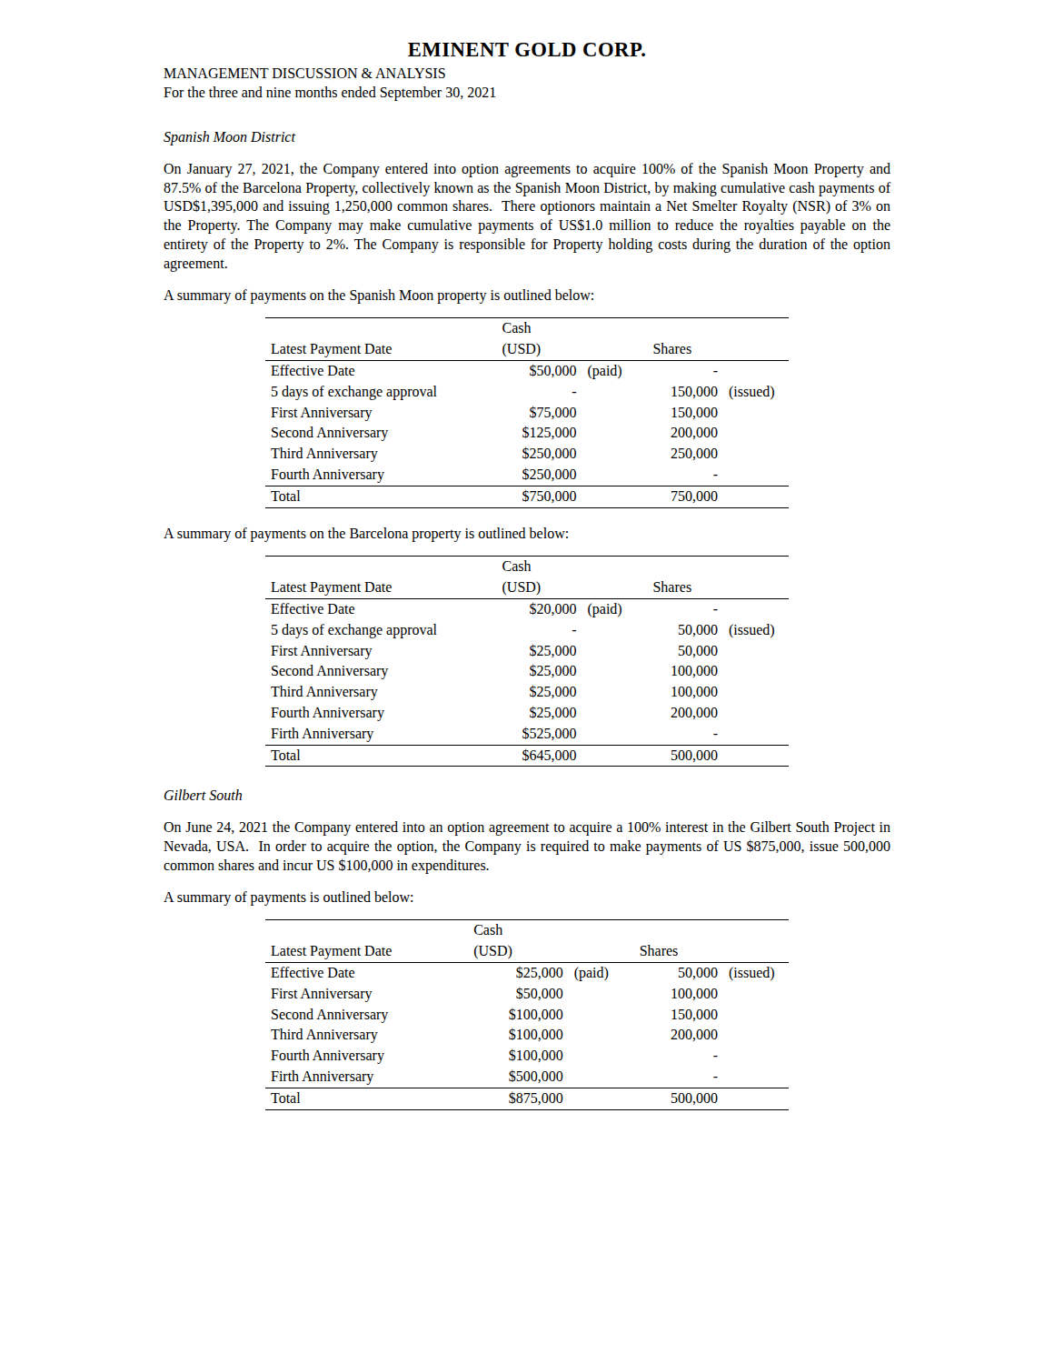EMINENT GOLD CORP.
MANAGEMENT DISCUSSION & ANALYSIS
For the three and nine months ended September 30, 2021
Spanish Moon District
On January 27, 2021, the Company entered into option agreements to acquire 100% of the Spanish Moon Property and 87.5% of the Barcelona Property, collectively known as the Spanish Moon District, by making cumulative cash payments of USD$1,395,000 and issuing 1,250,000 common shares. There optionors maintain a Net Smelter Royalty (NSR) of 3% on the Property. The Company may make cumulative payments of US$1.0 million to reduce the royalties payable on the entirety of the Property to 2%. The Company is responsible for Property holding costs during the duration of the option agreement.
A summary of payments on the Spanish Moon property is outlined below:
| | Cash | | | |
| --- | --- | --- | --- | --- |
| Latest Payment Date | (USD) | | Shares | |
| Effective Date | $50,000 | (paid) | - | |
| 5 days of exchange approval | - | | 150,000 | (issued) |
| First Anniversary | $75,000 | | 150,000 | |
| Second Anniversary | $125,000 | | 200,000 | |
| Third Anniversary | $250,000 | | 250,000 | |
| Fourth Anniversary | $250,000 | | - | |
| Total | $750,000 | | 750,000 | |
A summary of payments on the Barcelona property is outlined below:
| | Cash | | | |
| --- | --- | --- | --- | --- |
| Latest Payment Date | (USD) | | Shares | |
| Effective Date | $20,000 | (paid) | - | |
| 5 days of exchange approval | - | | 50,000 | (issued) |
| First Anniversary | $25,000 | | 50,000 | |
| Second Anniversary | $25,000 | | 100,000 | |
| Third Anniversary | $25,000 | | 100,000 | |
| Fourth Anniversary | $25,000 | | 200,000 | |
| Firth Anniversary | $525,000 | | - | |
| Total | $645,000 | | 500,000 | |
Gilbert South
On June 24, 2021 the Company entered into an option agreement to acquire a 100% interest in the Gilbert South Project in Nevada, USA. In order to acquire the option, the Company is required to make payments of US $875,000, issue 500,000 common shares and incur US $100,000 in expenditures.
A summary of payments is outlined below:
| | Cash | | | |
| --- | --- | --- | --- | --- |
| Latest Payment Date | (USD) | | Shares | |
| Effective Date | $25,000 | (paid) | 50,000 | (issued) |
| First Anniversary | $50,000 | | 100,000 | |
| Second Anniversary | $100,000 | | 150,000 | |
| Third Anniversary | $100,000 | | 200,000 | |
| Fourth Anniversary | $100,000 | | - | |
| Firth Anniversary | $500,000 | | - | |
| Total | $875,000 | | 500,000 | |